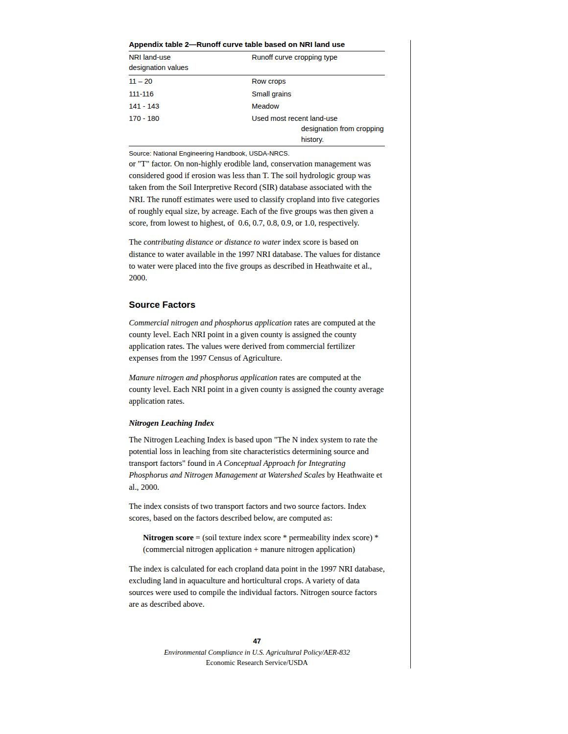Appendix table 2—Runoff curve table based on NRI land use
| NRI land-use designation values | Runoff curve cropping type |
| --- | --- |
| 11 – 20 | Row crops |
| 111-116 | Small grains |
| 141 - 143 | Meadow |
| 170 - 180 | Used most recent land-use designation from cropping history. |
Source: National Engineering Handbook, USDA-NRCS.
or "T" factor. On non-highly erodible land, conservation management was considered good if erosion was less than T. The soil hydrologic group was taken from the Soil Interpretive Record (SIR) database associated with the NRI. The runoff estimates were used to classify cropland into five categories of roughly equal size, by acreage. Each of the five groups was then given a score, from lowest to highest, of 0.6, 0.7, 0.8, 0.9, or 1.0, respectively.
The contributing distance or distance to water index score is based on distance to water available in the 1997 NRI database. The values for distance to water were placed into the five groups as described in Heathwaite et al., 2000.
Source Factors
Commercial nitrogen and phosphorus application rates are computed at the county level. Each NRI point in a given county is assigned the county application rates. The values were derived from commercial fertilizer expenses from the 1997 Census of Agriculture.
Manure nitrogen and phosphorus application rates are computed at the county level. Each NRI point in a given county is assigned the county average application rates.
Nitrogen Leaching Index
The Nitrogen Leaching Index is based upon "The N index system to rate the potential loss in leaching from site characteristics determining source and transport factors" found in A Conceptual Approach for Integrating Phosphorus and Nitrogen Management at Watershed Scales by Heathwaite et al., 2000.
The index consists of two transport factors and two source factors. Index scores, based on the factors described below, are computed as:
Nitrogen score = (soil texture index score * permeability index score) * (commercial nitrogen application + manure nitrogen application)
The index is calculated for each cropland data point in the 1997 NRI database, excluding land in aquaculture and horticultural crops. A variety of data sources were used to compile the individual factors. Nitrogen source factors are as described above.
47
Environmental Compliance in U.S. Agricultural Policy/AER-832
Economic Research Service/USDA